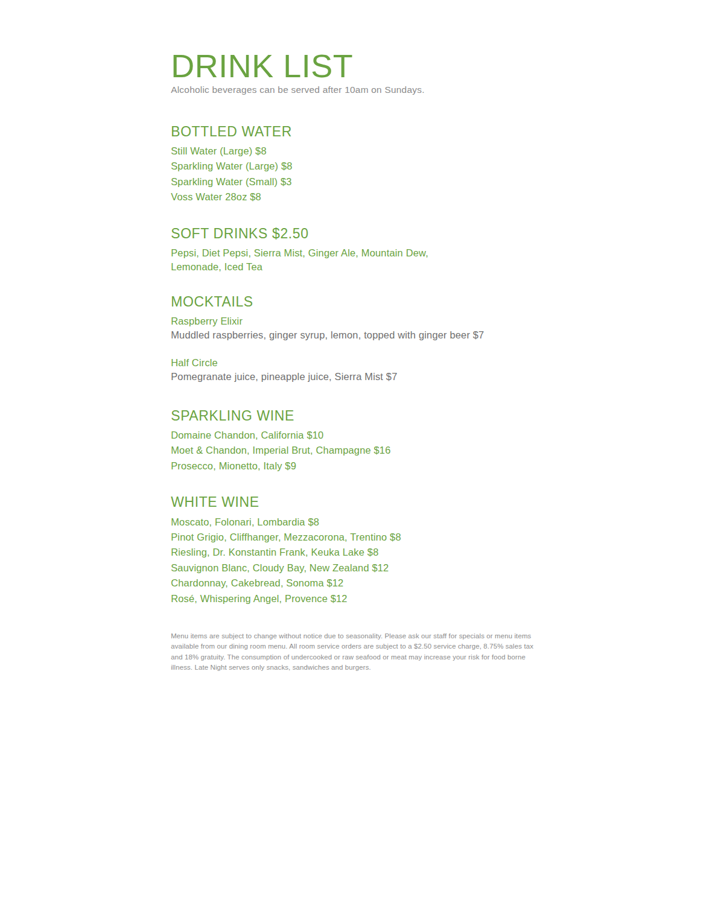DRINK LIST
Alcoholic beverages can be served after 10am on Sundays.
BOTTLED WATER
Still Water (Large) $8
Sparkling Water (Large) $8
Sparkling Water (Small) $3
Voss Water 28oz $8
SOFT DRINKS $2.50
Pepsi, Diet Pepsi, Sierra Mist, Ginger Ale, Mountain Dew,
Lemonade, Iced Tea
MOCKTAILS
Raspberry Elixir
Muddled raspberries, ginger syrup, lemon, topped with ginger beer $7
Half Circle
Pomegranate juice, pineapple juice, Sierra Mist $7
SPARKLING WINE
Domaine Chandon, California $10
Moet & Chandon, Imperial Brut, Champagne $16
Prosecco, Mionetto, Italy $9
WHITE WINE
Moscato, Folonari, Lombardia $8
Pinot Grigio, Cliffhanger, Mezzacorona, Trentino $8
Riesling, Dr. Konstantin Frank, Keuka Lake $8
Sauvignon Blanc, Cloudy Bay, New Zealand $12
Chardonnay, Cakebread, Sonoma $12
Rosé, Whispering Angel, Provence $12
Menu items are subject to change without notice due to seasonality. Please ask our staff for specials or menu items available from our dining room menu. All room service orders are subject to a $2.50 service charge, 8.75% sales tax and 18% gratuity. The consumption of undercooked or raw seafood or meat may increase your risk for food borne illness. Late Night serves only snacks, sandwiches and burgers.